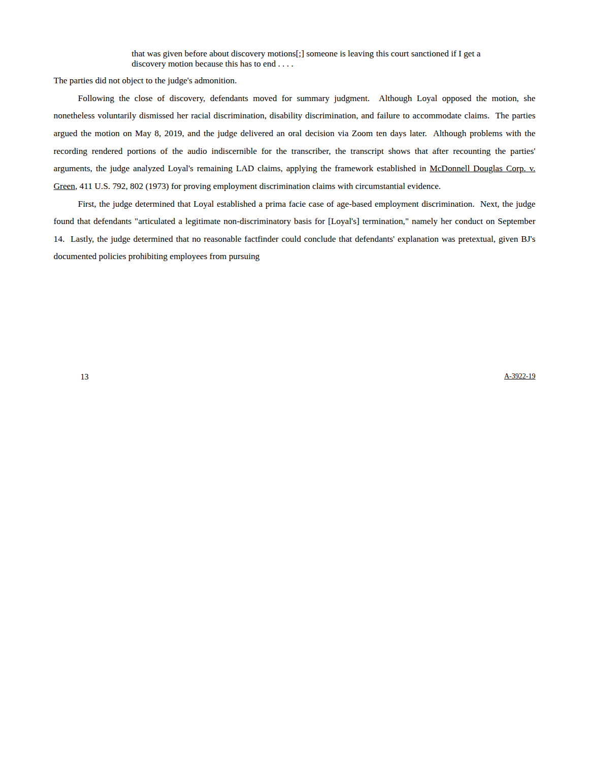that was given before about discovery motions[;] someone is leaving this court sanctioned if I get a discovery motion because this has to end . . . .
The parties did not object to the judge's admonition.
Following the close of discovery, defendants moved for summary judgment. Although Loyal opposed the motion, she nonetheless voluntarily dismissed her racial discrimination, disability discrimination, and failure to accommodate claims. The parties argued the motion on May 8, 2019, and the judge delivered an oral decision via Zoom ten days later. Although problems with the recording rendered portions of the audio indiscernible for the transcriber, the transcript shows that after recounting the parties' arguments, the judge analyzed Loyal's remaining LAD claims, applying the framework established in McDonnell Douglas Corp. v. Green, 411 U.S. 792, 802 (1973) for proving employment discrimination claims with circumstantial evidence.
First, the judge determined that Loyal established a prima facie case of age-based employment discrimination. Next, the judge found that defendants "articulated a legitimate non-discriminatory basis for [Loyal's] termination," namely her conduct on September 14. Lastly, the judge determined that no reasonable factfinder could conclude that defendants' explanation was pretextual, given BJ's documented policies prohibiting employees from pursuing
A-3922-19 13